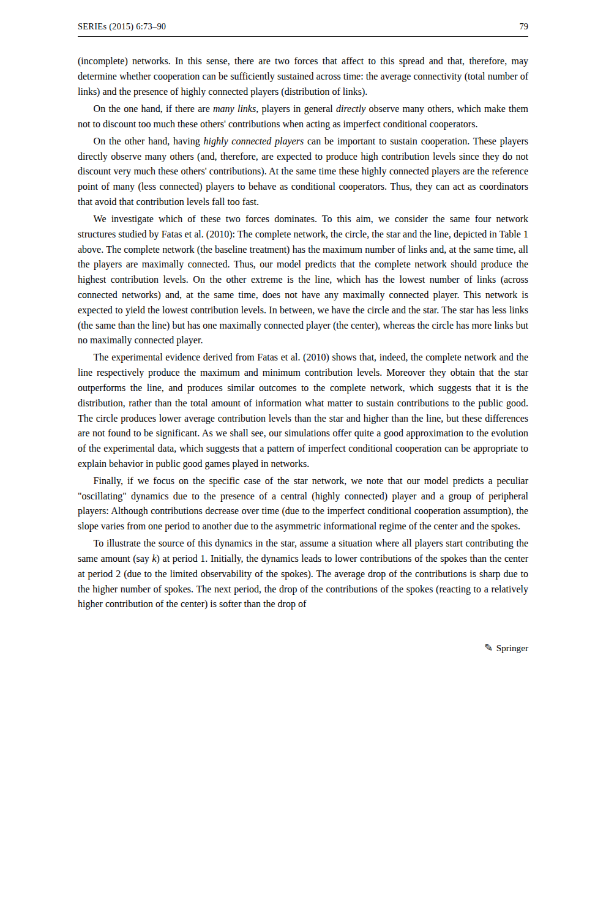SERIEs (2015) 6:73–90 79
(incomplete) networks. In this sense, there are two forces that affect to this spread and that, therefore, may determine whether cooperation can be sufficiently sustained across time: the average connectivity (total number of links) and the presence of highly connected players (distribution of links).
On the one hand, if there are many links, players in general directly observe many others, which make them not to discount too much these others' contributions when acting as imperfect conditional cooperators.
On the other hand, having highly connected players can be important to sustain cooperation. These players directly observe many others (and, therefore, are expected to produce high contribution levels since they do not discount very much these others' contributions). At the same time these highly connected players are the reference point of many (less connected) players to behave as conditional cooperators. Thus, they can act as coordinators that avoid that contribution levels fall too fast.
We investigate which of these two forces dominates. To this aim, we consider the same four network structures studied by Fatas et al. (2010): The complete network, the circle, the star and the line, depicted in Table 1 above. The complete network (the baseline treatment) has the maximum number of links and, at the same time, all the players are maximally connected. Thus, our model predicts that the complete network should produce the highest contribution levels. On the other extreme is the line, which has the lowest number of links (across connected networks) and, at the same time, does not have any maximally connected player. This network is expected to yield the lowest contribution levels. In between, we have the circle and the star. The star has less links (the same than the line) but has one maximally connected player (the center), whereas the circle has more links but no maximally connected player.
The experimental evidence derived from Fatas et al. (2010) shows that, indeed, the complete network and the line respectively produce the maximum and minimum contribution levels. Moreover they obtain that the star outperforms the line, and produces similar outcomes to the complete network, which suggests that it is the distribution, rather than the total amount of information what matter to sustain contributions to the public good. The circle produces lower average contribution levels than the star and higher than the line, but these differences are not found to be significant. As we shall see, our simulations offer quite a good approximation to the evolution of the experimental data, which suggests that a pattern of imperfect conditional cooperation can be appropriate to explain behavior in public good games played in networks.
Finally, if we focus on the specific case of the star network, we note that our model predicts a peculiar "oscillating" dynamics due to the presence of a central (highly connected) player and a group of peripheral players: Although contributions decrease over time (due to the imperfect conditional cooperation assumption), the slope varies from one period to another due to the asymmetric informational regime of the center and the spokes.
To illustrate the source of this dynamics in the star, assume a situation where all players start contributing the same amount (say k) at period 1. Initially, the dynamics leads to lower contributions of the spokes than the center at period 2 (due to the limited observability of the spokes). The average drop of the contributions is sharp due to the higher number of spokes. The next period, the drop of the contributions of the spokes (reacting to a relatively higher contribution of the center) is softer than the drop of
✎ Springer